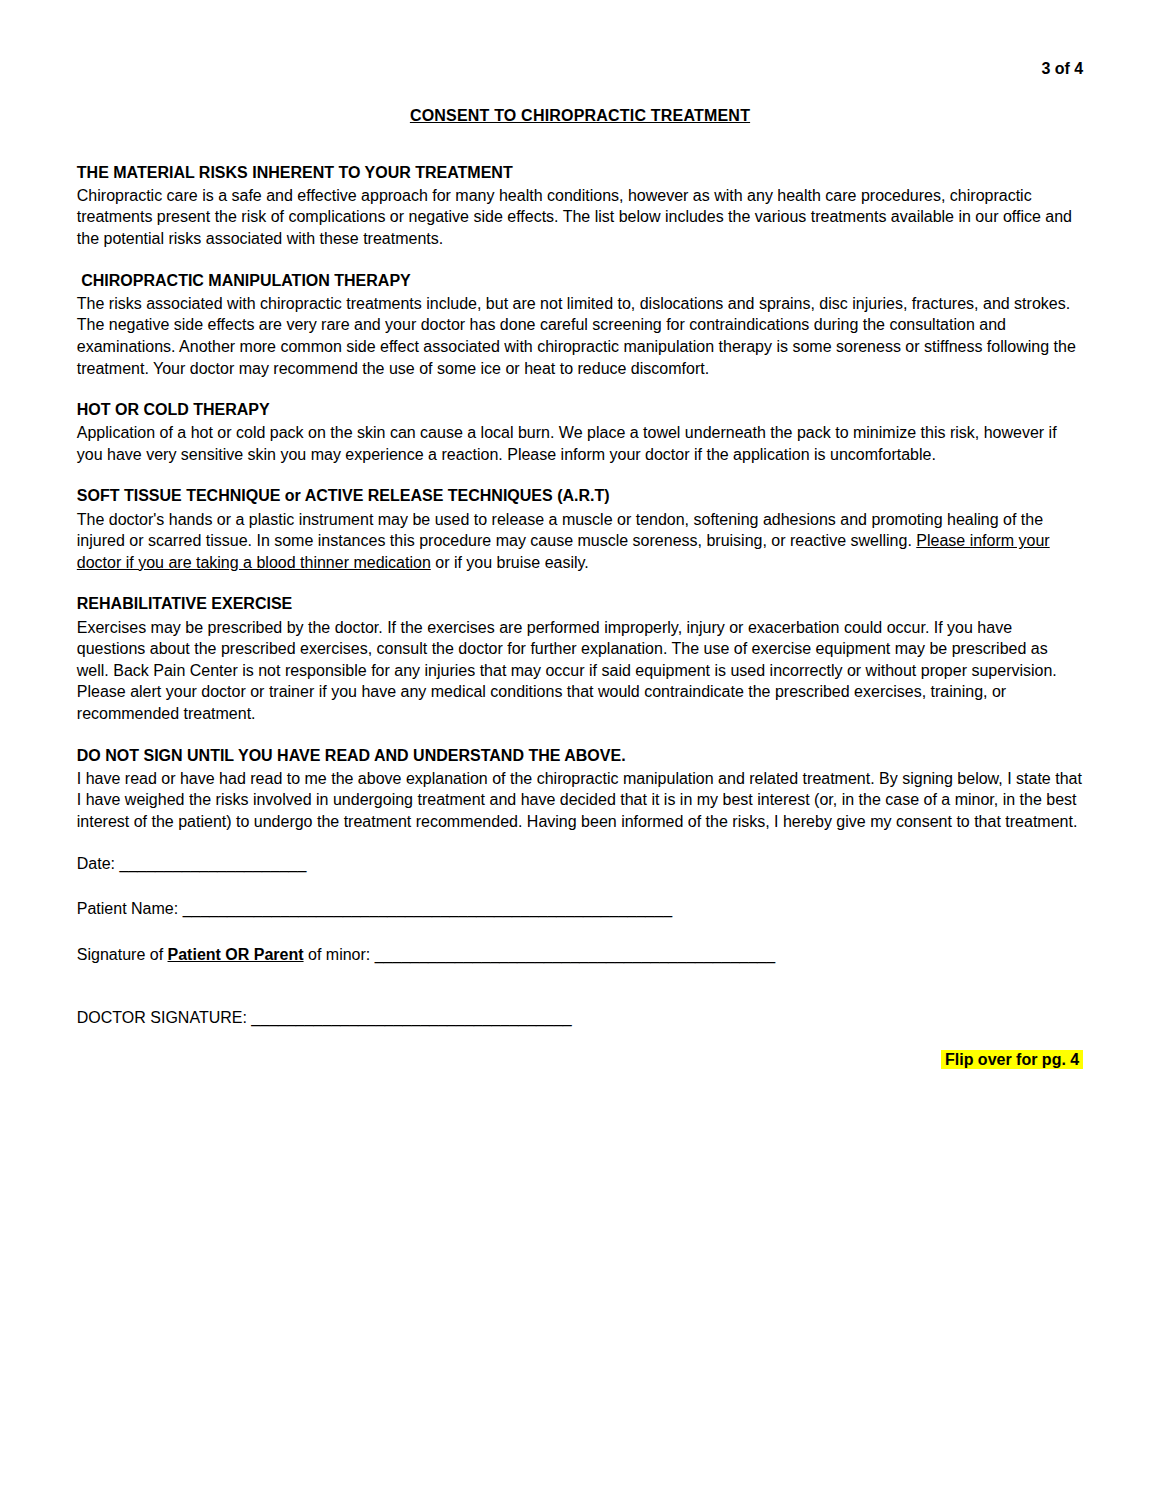3 of 4
CONSENT TO CHIROPRACTIC TREATMENT
The Material Risks Inherent to Your Treatment
Chiropractic care is a safe and effective approach for many health conditions, however as with any health care procedures, chiropractic treatments present the risk of complications or negative side effects. The list below includes the various treatments available in our office and the potential risks associated with these treatments.
Chiropractic Manipulation Therapy
The risks associated with chiropractic treatments include, but are not limited to, dislocations and sprains, disc injuries, fractures, and strokes. The negative side effects are very rare and your doctor has done careful screening for contraindications during the consultation and examinations. Another more common side effect associated with chiropractic manipulation therapy is some soreness or stiffness following the treatment. Your doctor may recommend the use of some ice or heat to reduce discomfort.
Hot or Cold Therapy
Application of a hot or cold pack on the skin can cause a local burn. We place a towel underneath the pack to minimize this risk, however if you have very sensitive skin you may experience a reaction. Please inform your doctor if the application is uncomfortable.
SOFT TISSUE TECHNIQUE or ACTIVE RELEASE TECHNIQUES (A.R.T)
The doctor's hands or a plastic instrument may be used to release a muscle or tendon, softening adhesions and promoting healing of the injured or scarred tissue. In some instances this procedure may cause muscle soreness, bruising, or reactive swelling. Please inform your doctor if you are taking a blood thinner medication or if you bruise easily.
Rehabilitative Exercise
Exercises may be prescribed by the doctor. If the exercises are performed improperly, injury or exacerbation could occur. If you have questions about the prescribed exercises, consult the doctor for further explanation. The use of exercise equipment may be prescribed as well. Back Pain Center is not responsible for any injuries that may occur if said equipment is used incorrectly or without proper supervision. Please alert your doctor or trainer if you have any medical conditions that would contraindicate the prescribed exercises, training, or recommended treatment.
Do Not Sign Until You Have Read and Understand the Above.
I have read or have had read to me the above explanation of the chiropractic manipulation and related treatment. By signing below, I state that I have weighed the risks involved in undergoing treatment and have decided that it is in my best interest (or, in the case of a minor, in the best interest of the patient) to undergo the treatment recommended. Having been informed of the risks, I hereby give my consent to that treatment.
Date: _____________________
Patient Name: _______________________________________________________
Signature of Patient OR Parent of minor: _____________________________________________
DOCTOR SIGNATURE: ____________________________________
Flip over for pg. 4